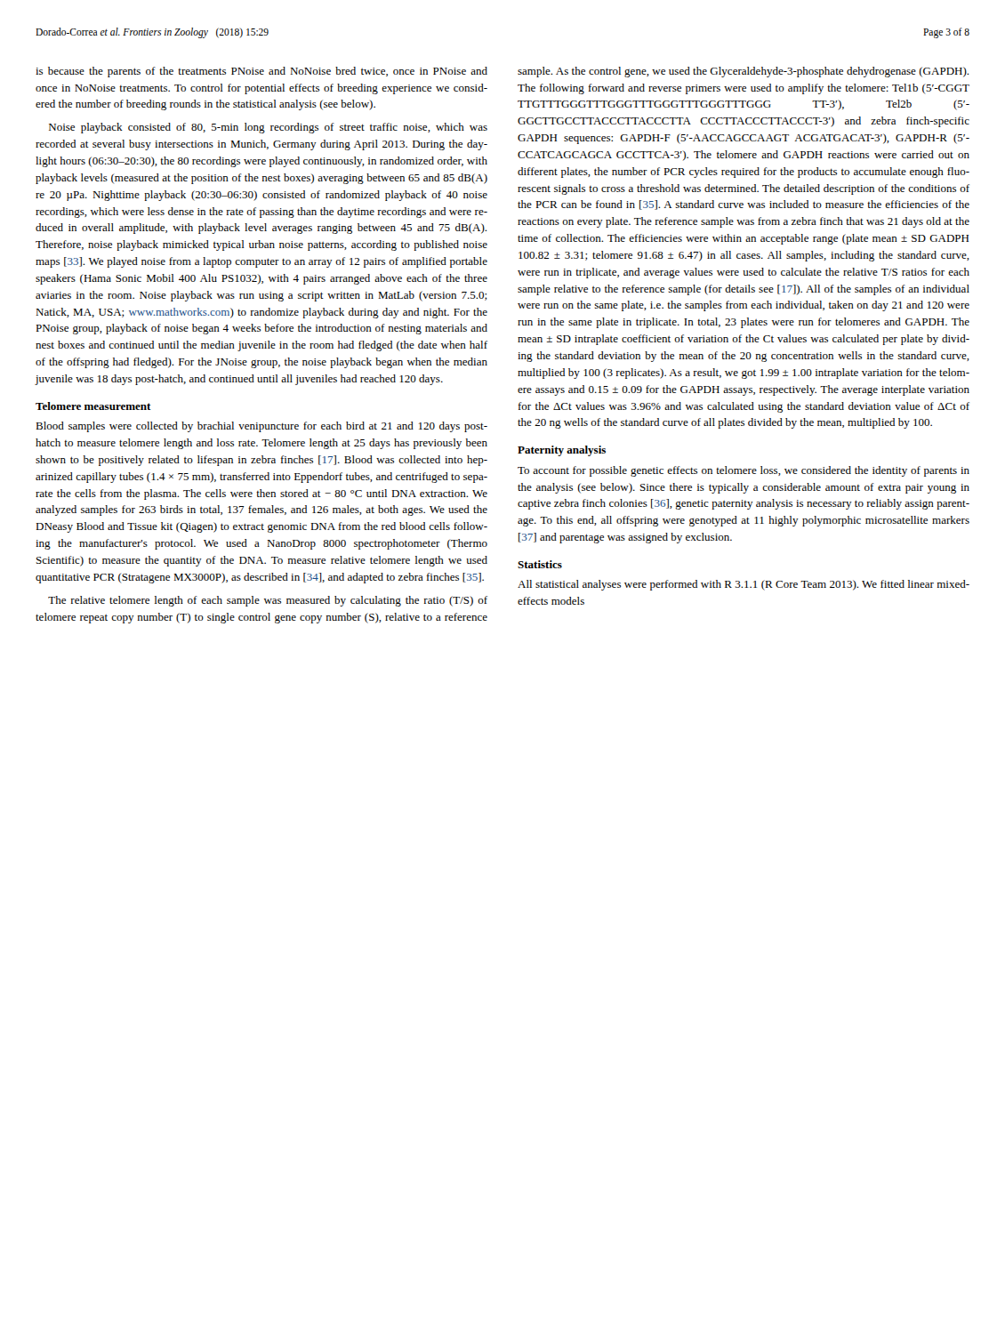Dorado-Correa et al. Frontiers in Zoology (2018) 15:29
Page 3 of 8
is because the parents of the treatments PNoise and NoNoise bred twice, once in PNoise and once in NoNoise treatments. To control for potential effects of breeding experience we considered the number of breeding rounds in the statistical analysis (see below).
Noise playback consisted of 80, 5-min long recordings of street traffic noise, which was recorded at several busy intersections in Munich, Germany during April 2013. During the daylight hours (06:30–20:30), the 80 recordings were played continuously, in randomized order, with playback levels (measured at the position of the nest boxes) averaging between 65 and 85 dB(A) re 20 µPa. Nighttime playback (20:30–06:30) consisted of randomized playback of 40 noise recordings, which were less dense in the rate of passing than the daytime recordings and were reduced in overall amplitude, with playback level averages ranging between 45 and 75 dB(A). Therefore, noise playback mimicked typical urban noise patterns, according to published noise maps [33]. We played noise from a laptop computer to an array of 12 pairs of amplified portable speakers (Hama Sonic Mobil 400 Alu PS1032), with 4 pairs arranged above each of the three aviaries in the room. Noise playback was run using a script written in MatLab (version 7.5.0; Natick, MA, USA; www.mathworks.com) to randomize playback during day and night. For the PNoise group, playback of noise began 4 weeks before the introduction of nesting materials and nest boxes and continued until the median juvenile in the room had fledged (the date when half of the offspring had fledged). For the JNoise group, the noise playback began when the median juvenile was 18 days post-hatch, and continued until all juveniles had reached 120 days.
Telomere measurement
Blood samples were collected by brachial venipuncture for each bird at 21 and 120 days post-hatch to measure telomere length and loss rate. Telomere length at 25 days has previously been shown to be positively related to lifespan in zebra finches [17]. Blood was collected into heparinized capillary tubes (1.4 × 75 mm), transferred into Eppendorf tubes, and centrifuged to separate the cells from the plasma. The cells were then stored at − 80 °C until DNA extraction. We analyzed samples for 263 birds in total, 137 females, and 126 males, at both ages. We used the DNeasy Blood and Tissue kit (Qiagen) to extract genomic DNA from the red blood cells following the manufacturer's protocol. We used a NanoDrop 8000 spectrophotometer (Thermo Scientific) to measure the quantity of the DNA. To measure relative telomere length we used quantitative PCR (Stratagene MX3000P), as described in [34], and adapted to zebra finches [35].
The relative telomere length of each sample was measured by calculating the ratio (T/S) of telomere repeat copy number (T) to single control gene copy number (S), relative to a reference sample. As the control gene, we used the Glyceraldehyde-3-phosphate dehydrogenase (GAPDH). The following forward and reverse primers were used to amplify the telomere: Tel1b (5′-CGGT TTGTTTGGGTTTGGGTTTGGGTTTGGGTTTGGG TT-3′), Tel2b (5′-GGCTTGCCTTACCCTTACCCTTA CCCTTACCCTTACCCT-3′) and zebra finch-specific GAPDH sequences: GAPDH-F (5′-AACCAGCCAAGT ACGATGACAT-3′), GAPDH-R (5′-CCATCAGCAGCA GCCTTCA-3′). The telomere and GAPDH reactions were carried out on different plates, the number of PCR cycles required for the products to accumulate enough fluorescent signals to cross a threshold was determined. The detailed description of the conditions of the PCR can be found in [35]. A standard curve was included to measure the efficiencies of the reactions on every plate. The reference sample was from a zebra finch that was 21 days old at the time of collection. The efficiencies were within an acceptable range (plate mean ± SD GADPH 100.82 ± 3.31; telomere 91.68 ± 6.47) in all cases. All samples, including the standard curve, were run in triplicate, and average values were used to calculate the relative T/S ratios for each sample relative to the reference sample (for details see [17]). All of the samples of an individual were run on the same plate, i.e. the samples from each individual, taken on day 21 and 120 were run in the same plate in triplicate. In total, 23 plates were run for telomeres and GAPDH. The mean ± SD intraplate coefficient of variation of the Ct values was calculated per plate by dividing the standard deviation by the mean of the 20 ng concentration wells in the standard curve, multiplied by 100 (3 replicates). As a result, we got 1.99 ± 1.00 intraplate variation for the telomere assays and 0.15 ± 0.09 for the GAPDH assays, respectively. The average interplate variation for the ΔCt values was 3.96% and was calculated using the standard deviation value of ΔCt of the 20 ng wells of the standard curve of all plates divided by the mean, multiplied by 100.
Paternity analysis
To account for possible genetic effects on telomere loss, we considered the identity of parents in the analysis (see below). Since there is typically a considerable amount of extra pair young in captive zebra finch colonies [36], genetic paternity analysis is necessary to reliably assign parentage. To this end, all offspring were genotyped at 11 highly polymorphic microsatellite markers [37] and parentage was assigned by exclusion.
Statistics
All statistical analyses were performed with R 3.1.1 (R Core Team 2013). We fitted linear mixed-effects models